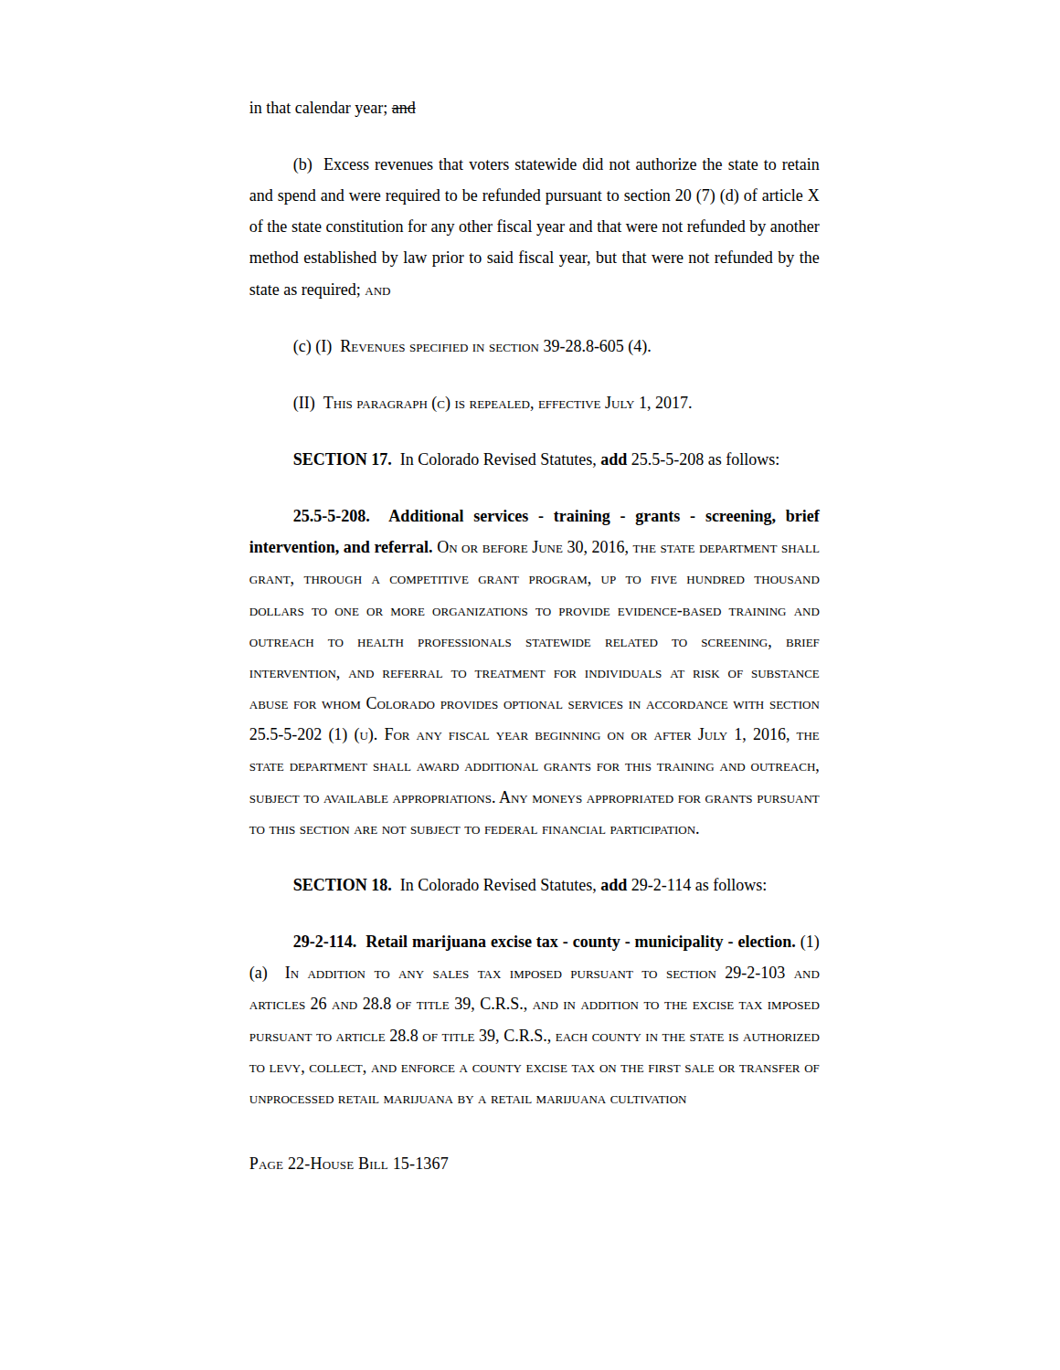in that calendar year; and
(b) Excess revenues that voters statewide did not authorize the state to retain and spend and were required to be refunded pursuant to section 20 (7) (d) of article X of the state constitution for any other fiscal year and that were not refunded by another method established by law prior to said fiscal year, but that were not refunded by the state as required; and
(c) (I) Revenues specified in section 39-28.8-605 (4).
(II) This paragraph (c) is repealed, effective July 1, 2017.
SECTION 17. In Colorado Revised Statutes, add 25.5-5-208 as follows:
25.5-5-208. Additional services - training - grants - screening, brief intervention, and referral. On or before June 30, 2016, the state department shall grant, through a competitive grant program, up to five hundred thousand dollars to one or more organizations to provide evidence-based training and outreach to health professionals statewide related to screening, brief intervention, and referral to treatment for individuals at risk of substance abuse for whom Colorado provides optional services in accordance with section 25.5-5-202 (1) (u). For any fiscal year beginning on or after July 1, 2016, the state department shall award additional grants for this training and outreach, subject to available appropriations. Any moneys appropriated for grants pursuant to this section are not subject to federal financial participation.
SECTION 18. In Colorado Revised Statutes, add 29-2-114 as follows:
29-2-114. Retail marijuana excise tax - county - municipality - election. (1) (a) In addition to any sales tax imposed pursuant to section 29-2-103 and articles 26 and 28.8 of title 39, C.R.S., and in addition to the excise tax imposed pursuant to article 28.8 of title 39, C.R.S., each county in the state is authorized to levy, collect, and enforce a county excise tax on the first sale or transfer of unprocessed retail marijuana by a retail marijuana cultivation
Page 22-House Bill 15-1367